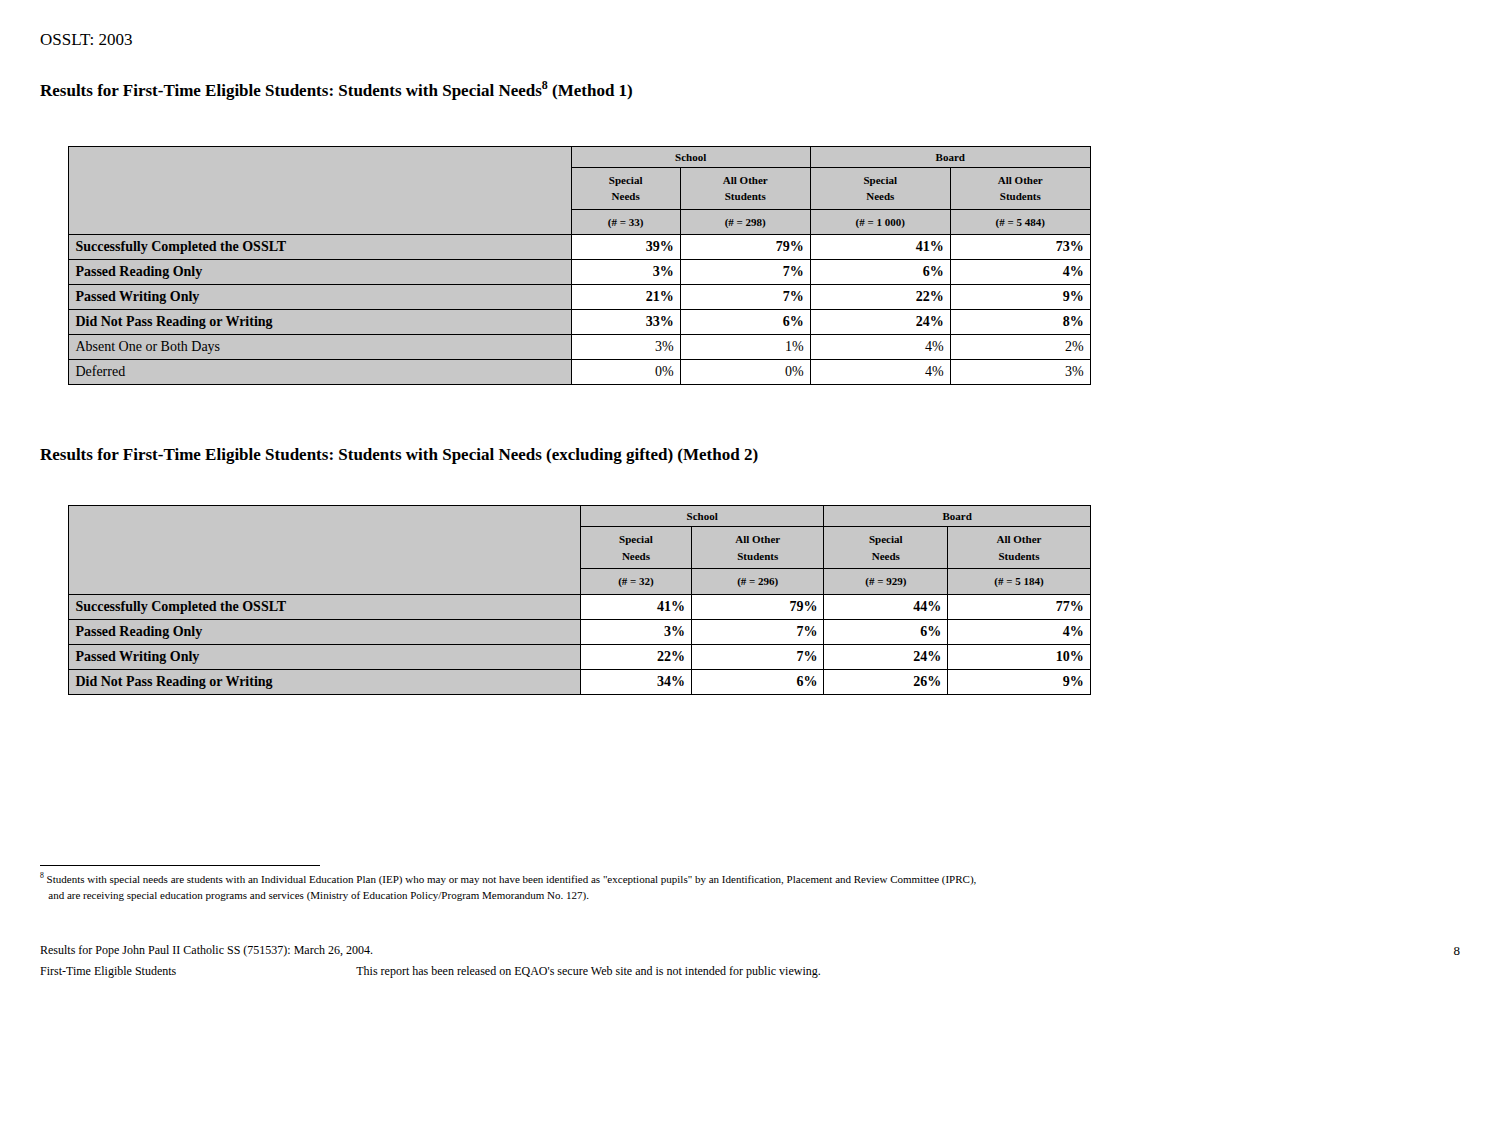OSSLT: 2003
Results for First-Time Eligible Students: Students with Special Needs8 (Method 1)
| | School | Board |
| Special Needs | All Other Students | Special Needs | All Other Students |
| (# = 33) | (# = 298) | (# = 1 000) | (# = 5 484) |
| Successfully Completed the OSSLT | 39% | 79% | 41% | 73% |
| Passed Reading Only | 3% | 7% | 6% | 4% |
| Passed Writing Only | 21% | 7% | 22% | 9% |
| Did Not Pass Reading or Writing | 33% | 6% | 24% | 8% |
| Absent One or Both Days | 3% | 1% | 4% | 2% |
| Deferred | 0% | 0% | 4% | 3% |
Results for First-Time Eligible Students: Students with Special Needs (excluding gifted) (Method 2)
| | School | Board |
| Special Needs | All Other Students | Special Needs | All Other Students |
| (# = 32) | (# = 296) | (# = 929) | (# = 5 184) |
| Successfully Completed the OSSLT | 41% | 79% | 44% | 77% |
| Passed Reading Only | 3% | 7% | 6% | 4% |
| Passed Writing Only | 22% | 7% | 24% | 10% |
| Did Not Pass Reading or Writing | 34% | 6% | 26% | 9% |
8 Students with special needs are students with an Individual Education Plan (IEP) who may or may not have been identified as "exceptional pupils" by an Identification, Placement and Review Committee (IPRC),
and are receiving special education programs and services (Ministry of Education Policy/Program Memorandum No. 127).
8
Results for Pope John Paul II Catholic SS (751537): March 26, 2004.
First-Time Eligible StudentsThis report has been released on EQAO's secure Web site and is not intended for public viewing.